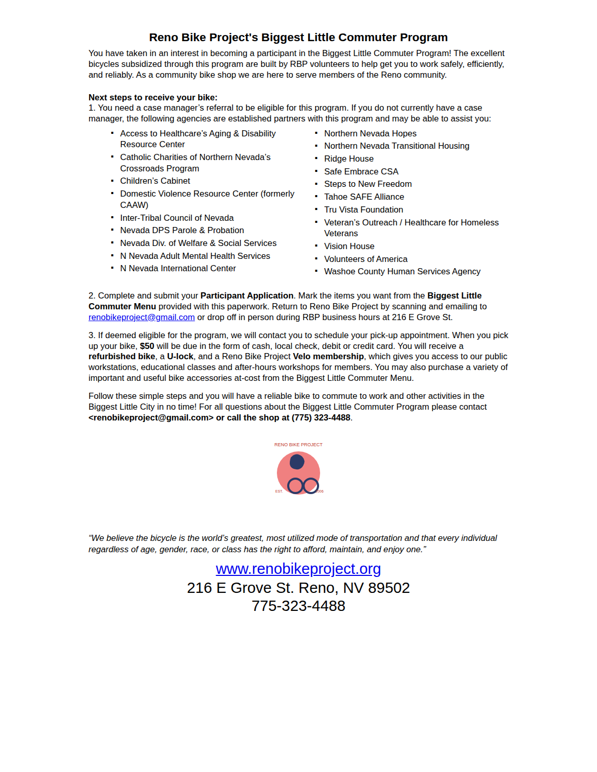Reno Bike Project's Biggest Little Commuter Program
You have taken in an interest in becoming a participant in the Biggest Little Commuter Program! The excellent bicycles subsidized through this program are built by RBP volunteers to help get you to work safely, efficiently, and reliably. As a community bike shop we are here to serve members of the Reno community.
Next steps to receive your bike:
1. You need a case manager’s referral to be eligible for this program. If you do not currently have a case manager, the following agencies are established partners with this program and may be able to assist you:
Access to Healthcare’s Aging & Disability Resource Center
Catholic Charities of Northern Nevada’s Crossroads Program
Children’s Cabinet
Domestic Violence Resource Center (formerly CAAW)
Inter-Tribal Council of Nevada
Nevada DPS Parole & Probation
Nevada Div. of Welfare & Social Services
N Nevada Adult Mental Health Services
N Nevada International Center
Northern Nevada Hopes
Northern Nevada Transitional Housing
Ridge House
Safe Embrace CSA
Steps to New Freedom
Tahoe SAFE Alliance
Tru Vista Foundation
Veteran’s Outreach / Healthcare for Homeless Veterans
Vision House
Volunteers of America
Washoe County Human Services Agency
2. Complete and submit your Participant Application. Mark the items you want from the Biggest Little Commuter Menu provided with this paperwork. Return to Reno Bike Project by scanning and emailing to renobikeproject@gmail.com or drop off in person during RBP business hours at 216 E Grove St.
3. If deemed eligible for the program, we will contact you to schedule your pick-up appointment. When you pick up your bike, $50 will be due in the form of cash, local check, debit or credit card. You will receive a refurbished bike, a U-lock, and a Reno Bike Project Velo membership, which gives you access to our public workstations, educational classes and after-hours workshops for members. You may also purchase a variety of important and useful bike accessories at-cost from the Biggest Little Commuter Menu.
Follow these simple steps and you will have a reliable bike to commute to work and other activities in the Biggest Little City in no time! For all questions about the Biggest Little Commuter Program please contact <renobikeproject@gmail.com> or call the shop at (775) 323-4488.
“We believe the bicycle is the world’s greatest, most utilized mode of transportation and that every individual regardless of age, gender, race, or class has the right to afford, maintain, and enjoy one.”
www.renobikeproject.org
216 E Grove St. Reno, NV 89502
775-323-4488